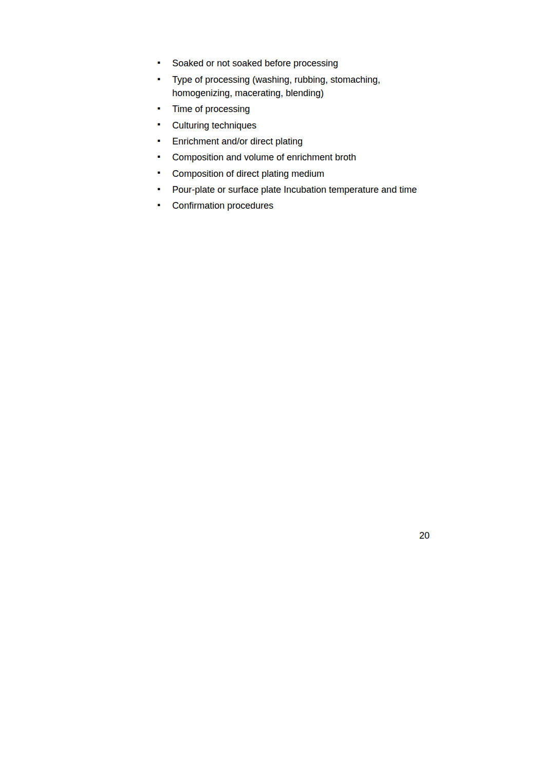Soaked or not soaked before processing
Type of processing (washing, rubbing, stomaching, homogenizing, macerating, blending)
Time of processing
Culturing techniques
Enrichment and/or direct plating
Composition and volume of enrichment broth
Composition of direct plating medium
Pour-plate or surface plate Incubation temperature and time
Confirmation procedures
20